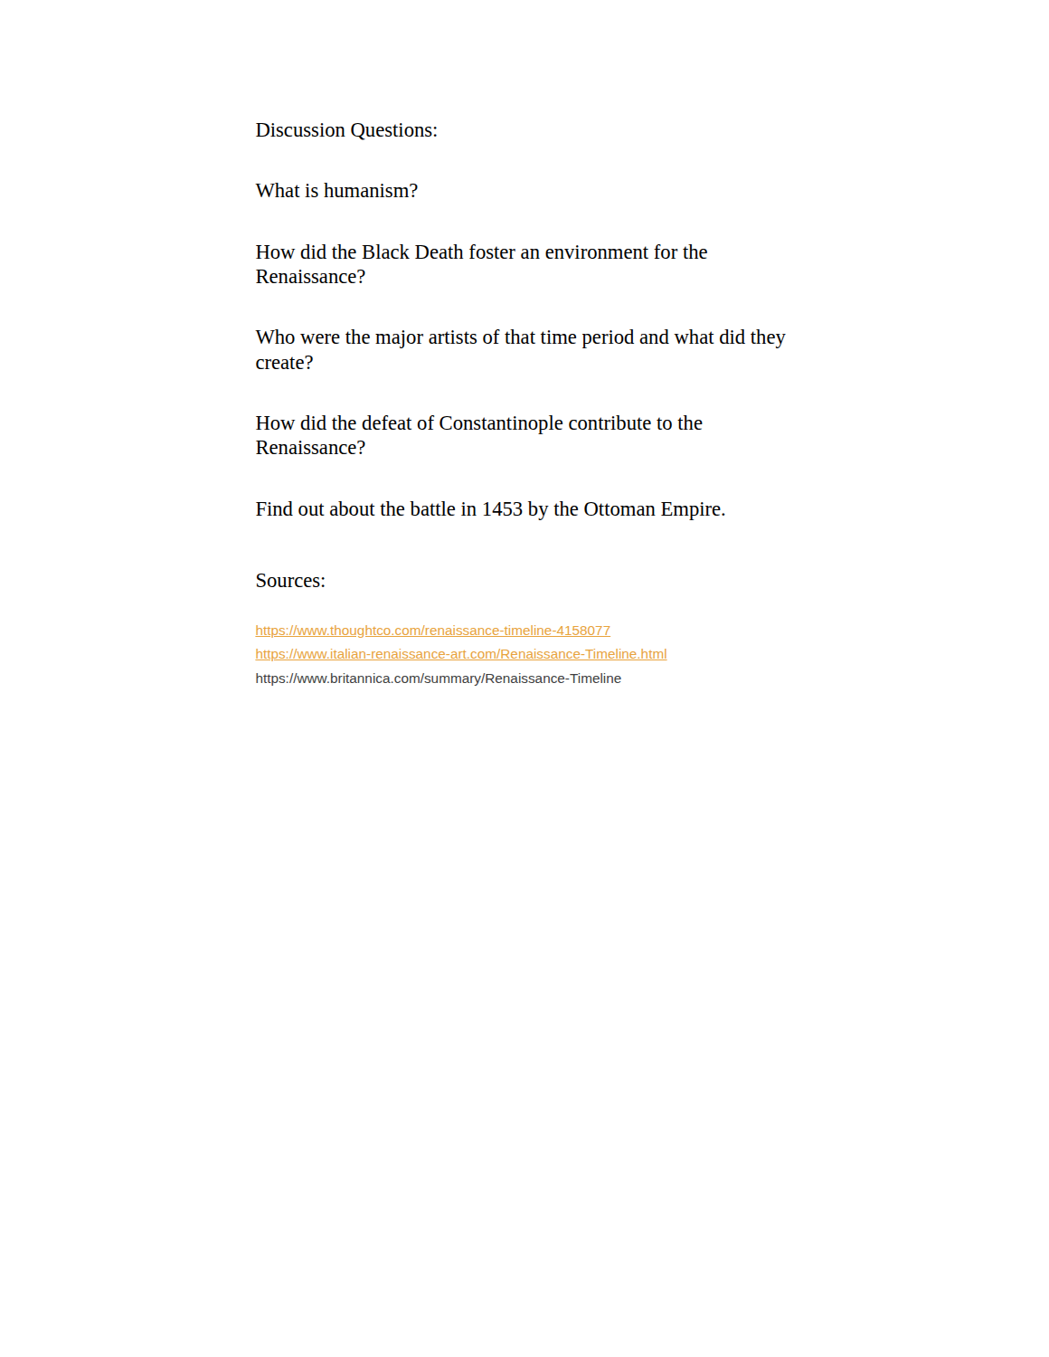Discussion Questions:
What is humanism?
How did the Black Death foster an environment for the Renaissance?
Who were the major artists of that time period and what did they create?
How did the defeat of Constantinople contribute to the Renaissance?
Find out about the battle in 1453 by the Ottoman Empire.
Sources:
https://www.thoughtco.com/renaissance-timeline-4158077
https://www.italian-renaissance-art.com/Renaissance-Timeline.html
https://www.britannica.com/summary/Renaissance-Timeline